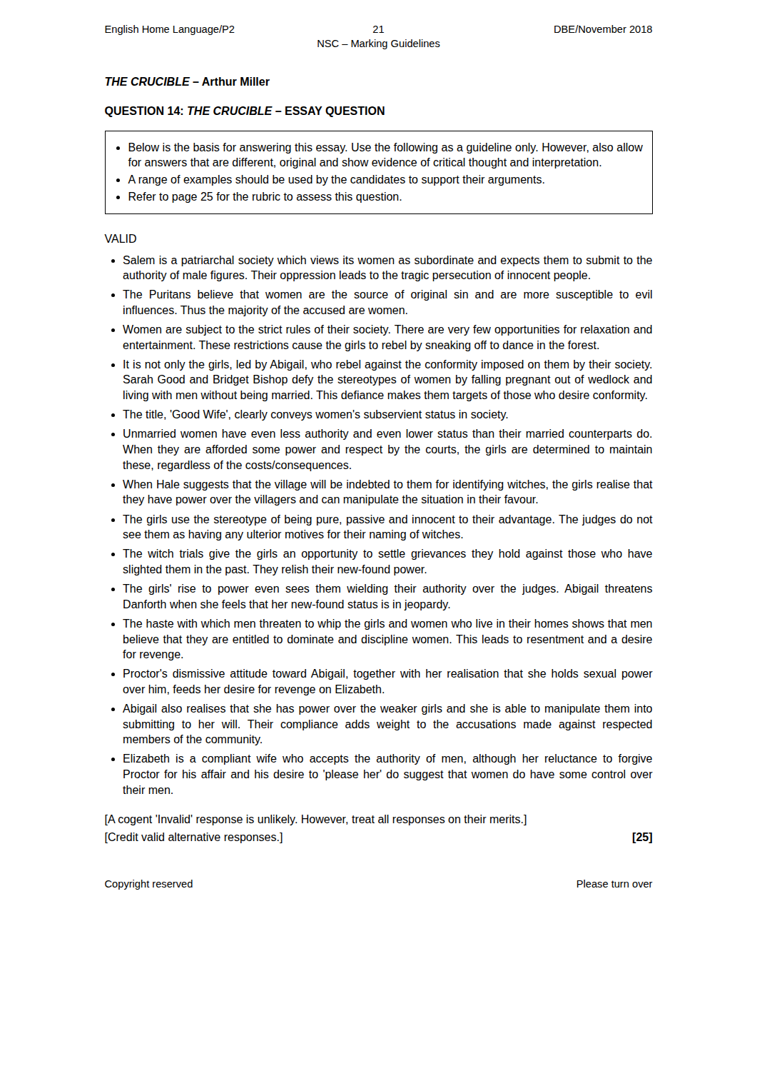English Home Language/P2
21
DBE/November 2018
NSC – Marking Guidelines
THE CRUCIBLE – Arthur Miller
QUESTION 14: THE CRUCIBLE – ESSAY QUESTION
Below is the basis for answering this essay. Use the following as a guideline only. However, also allow for answers that are different, original and show evidence of critical thought and interpretation.
A range of examples should be used by the candidates to support their arguments.
Refer to page 25 for the rubric to assess this question.
VALID
Salem is a patriarchal society which views its women as subordinate and expects them to submit to the authority of male figures. Their oppression leads to the tragic persecution of innocent people.
The Puritans believe that women are the source of original sin and are more susceptible to evil influences. Thus the majority of the accused are women.
Women are subject to the strict rules of their society. There are very few opportunities for relaxation and entertainment. These restrictions cause the girls to rebel by sneaking off to dance in the forest.
It is not only the girls, led by Abigail, who rebel against the conformity imposed on them by their society. Sarah Good and Bridget Bishop defy the stereotypes of women by falling pregnant out of wedlock and living with men without being married. This defiance makes them targets of those who desire conformity.
The title, 'Good Wife', clearly conveys women's subservient status in society.
Unmarried women have even less authority and even lower status than their married counterparts do. When they are afforded some power and respect by the courts, the girls are determined to maintain these, regardless of the costs/consequences.
When Hale suggests that the village will be indebted to them for identifying witches, the girls realise that they have power over the villagers and can manipulate the situation in their favour.
The girls use the stereotype of being pure, passive and innocent to their advantage. The judges do not see them as having any ulterior motives for their naming of witches.
The witch trials give the girls an opportunity to settle grievances they hold against those who have slighted them in the past. They relish their new-found power.
The girls' rise to power even sees them wielding their authority over the judges. Abigail threatens Danforth when she feels that her new-found status is in jeopardy.
The haste with which men threaten to whip the girls and women who live in their homes shows that men believe that they are entitled to dominate and discipline women. This leads to resentment and a desire for revenge.
Proctor's dismissive attitude toward Abigail, together with her realisation that she holds sexual power over him, feeds her desire for revenge on Elizabeth.
Abigail also realises that she has power over the weaker girls and she is able to manipulate them into submitting to her will. Their compliance adds weight to the accusations made against respected members of the community.
Elizabeth is a compliant wife who accepts the authority of men, although her reluctance to forgive Proctor for his affair and his desire to 'please her' do suggest that women do have some control over their men.
[A cogent 'Invalid' response is unlikely. However, treat all responses on their merits.]
[Credit valid alternative responses.] [25]
Copyright reserved
Please turn over